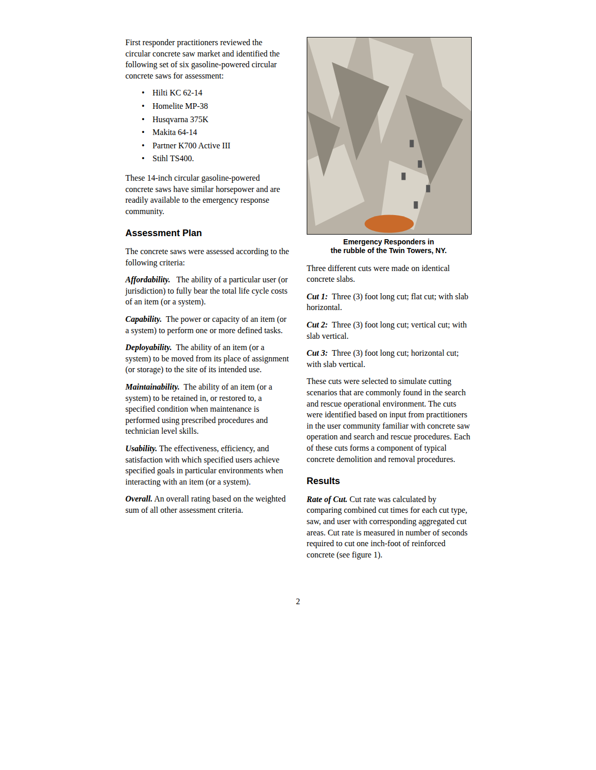First responder practitioners reviewed the circular concrete saw market and identified the following set of six gasoline-powered circular concrete saws for assessment:
Hilti KC 62-14
Homelite MP-38
Husqvarna 375K
Makita 64-14
Partner K700 Active III
Stihl TS400.
These 14-inch circular gasoline-powered concrete saws have similar horsepower and are readily available to the emergency response community.
Assessment Plan
The concrete saws were assessed according to the following criteria:
Affordability. The ability of a particular user (or jurisdiction) to fully bear the total life cycle costs of an item (or a system).
Capability. The power or capacity of an item (or a system) to perform one or more defined tasks.
Deployability. The ability of an item (or a system) to be moved from its place of assignment (or storage) to the site of its intended use.
Maintainability. The ability of an item (or a system) to be retained in, or restored to, a specified condition when maintenance is performed using prescribed procedures and technician level skills.
Usability. The effectiveness, efficiency, and satisfaction with which specified users achieve specified goals in particular environments when interacting with an item (or a system).
Overall. An overall rating based on the weighted sum of all other assessment criteria.
Emergency Responders in
the rubble of the Twin Towers, NY.
Three different cuts were made on identical concrete slabs.
Cut 1: Three (3) foot long cut; flat cut; with slab horizontal.
Cut 2: Three (3) foot long cut; vertical cut; with slab vertical.
Cut 3: Three (3) foot long cut; horizontal cut; with slab vertical.
These cuts were selected to simulate cutting scenarios that are commonly found in the search and rescue operational environment. The cuts were identified based on input from practitioners in the user community familiar with concrete saw operation and search and rescue procedures. Each of these cuts forms a component of typical concrete demolition and removal procedures.
Results
Rate of Cut. Cut rate was calculated by comparing combined cut times for each cut type, saw, and user with corresponding aggregated cut areas. Cut rate is measured in number of seconds required to cut one inch-foot of reinforced concrete (see figure 1).
2